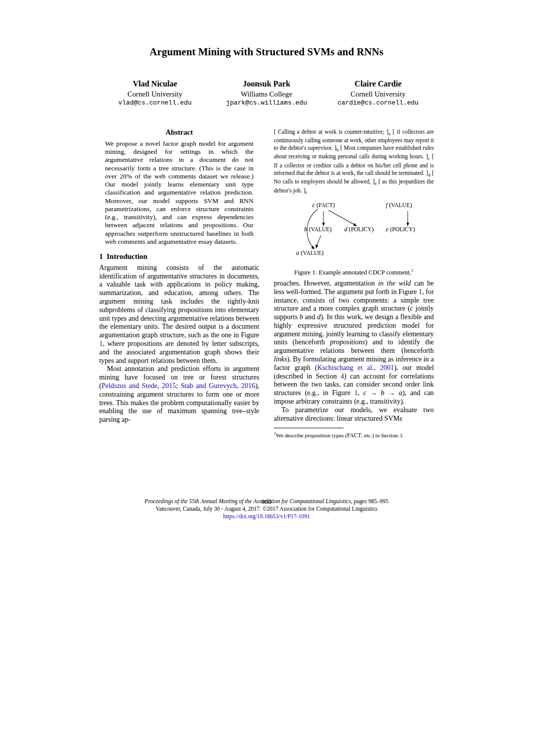Argument Mining with Structured SVMs and RNNs
| Vlad Niculae Cornell University vlad@cs.cornell.edu | Joonsuk Park Williams College jpark@cs.williams.edu | Claire Cardie Cornell University cardie@cs.cornell.edu |
Abstract
We propose a novel factor graph model for argument mining, designed for settings in which the argumentative relations in a document do not necessarily form a tree structure. (This is the case in over 20% of the web comments dataset we release.) Our model jointly learns elementary unit type classification and argumentative relation prediction. Moreover, our model supports SVM and RNN parametrizations, can enforce structure constraints (e.g., transitivity), and can express dependencies between adjacent relations and propositions. Our approaches outperform unstructured baselines in both web comments and argumentative essay datasets.
1 Introduction
Argument mining consists of the automatic identification of argumentative structures in documents, a valuable task with applications in policy making, summarization, and education, among others. The argument mining task includes the tightly-knit subproblems of classifying propositions into elementary unit types and detecting argumentative relations between the elementary units. The desired output is a document argumentation graph structure, such as the one in Figure 1, where propositions are denoted by letter subscripts, and the associated argumentation graph shows their types and support relations between them.
Most annotation and prediction efforts in argument mining have focused on tree or forest structures (Peldszus and Stede, 2015; Stab and Gurevych, 2016), constraining argument structures to form one or more trees. This makes the problem computationally easier by enabling the use of maximum spanning tree–style parsing ap-
[ Calling a debtor at work is counter-intuitive; ] a [ if collectors are continuously calling someone at work, other employees may report it to the debtor's supervisor. ] b [ Most companies have established rules about receiving or making personal calls during working hours. ] c [ If a collector or creditor calls a debtor on his/her cell phone and is informed that the debtor is at work, the call should be terminated. ] d [ No calls to employers should be allowed, ] e [ as this jeopardizes the debtor's job. ] f
c (FACT)
f (VALUE)
b (VALUE)
d (POLICY)
e (POLICY)
a (VALUE)
Figure 1: Example annotated CDCP comment.1
proaches. However, argumentation in the wild can be less well-formed. The argument put forth in Figure 1, for instance, consists of two components: a simple tree structure and a more complex graph structure (c jointly supports b and d). In this work, we design a flexible and highly expressive structured prediction model for argument mining, jointly learning to classify elementary units (henceforth propositions) and to identify the argumentative relations between them (henceforth links). By formulating argument mining as inference in a factor graph (Kschischang et al., 2001), our model (described in Section 4) can account for correlations between the two tasks, can consider second order link structures (e.g., in Figure 1, c → b → a), and can impose arbitrary constraints (e.g., transitivity).
To parametrize our models, we evaluate two alternative directions: linear structured SVMs
1We describe proposition types (FACT, etc.) in Section 3.
985
Proceedings of the 55th Annual Meeting of the Association for Computational Linguistics, pages 985–995
Vancouver, Canada, July 30 - August 4, 2017. ©2017 Association for Computational Linguistics
https://doi.org/10.18653/v1/P17-1091